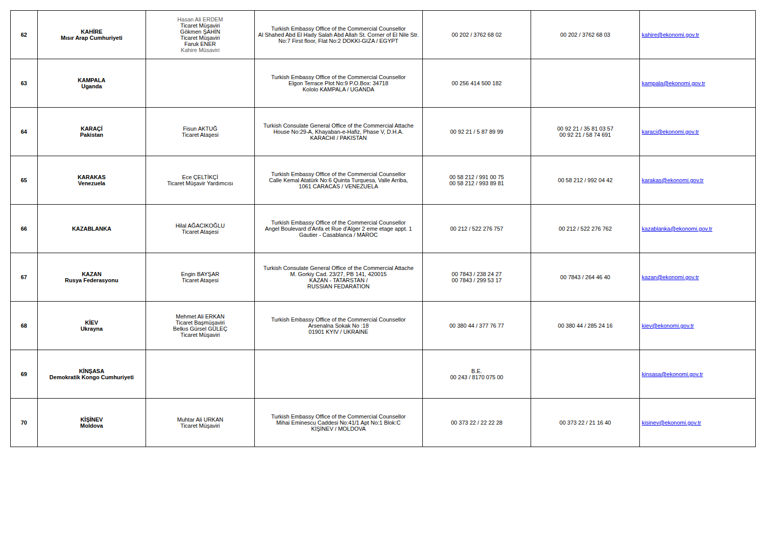| 62 | KAHİRE Mısır Arap Cumhuriyeti | Hasan Ali ERDEM Ticaret Müşaviri Gökmen ŞAHİN Ticaret Müşaviri Faruk ENER Kahire Müsaviri | Turkish Embassy Office of the Commercial Counsellor Al Shahed Abd El Hady Salah Abd Allah St. Corner of El Nile Str. No:7 First floor, Flat No:2 DOKKI-GIZA / EGYPT | 00 202 / 3762 68 02 | 00 202 / 3762 68 03 | kahire@ekonomi.gov.tr |
| 63 | KAMPALA Uganda | | Turkish Embassy Office of the Commercial Counsellor Elgon Terrace Plot No:9 P.O.Box: 34718 Kololo KAMPALA / UGANDA | 00 256 414 500 182 | | kampala@ekonomi.gov.tr |
| 64 | KARAÇİ Pakistan | Fisun AKTUĞ Ticaret Ataşesi | Turkish Consulate General Office of the Commercial Attache House No:29-A, Khayaban-e-Hafiz, Phase V, D.H.A. KARACHI / PAKISTAN | 00 92 21 / 5 87 89 99 | 00 92 21 / 35 81 03 57 00 92 21 / 58 74 691 | karaci@ekonomi.gov.tr |
| 65 | KARAKAS Venezuela | Ece ÇELTİKÇİ Ticaret Müşavir Yardımcısı | Turkish Embassy Office of the Commercial Counsellor Calle Kemal Atatürk No:6 Quinta Turquesa, Valle Arriba, 1061 CARACAS / VENEZUELA | 00 58 212 / 991 00 75 00 58 212 / 993 89 81 | 00 58 212 / 992 04 42 | karakas@ekonomi.gov.tr |
| 66 | KAZABLANKA | Hilal AĞACIKOĞLU Ticaret Ataşesi | Turkish Embassy Office of the Commercial Counsellor Angel Boulevard d'Anfa et Rue d'Alger 2 eme etage appt. 1 Gautier - Casablanca / MAROC | 00 212 / 522 276 757 | 00 212 / 522 276 762 | kazablanka@ekonomi.gov.tr |
| 67 | KAZAN Rusya Federasyonu | Engin BAYŞAR Ticaret Ataşesi | Turkish Consulate General Office of the Commercial Attache M. Gorkiy Cad. 23/27, PB 141, 420015 KAZAN - TATARSTAN / RUSSIAN FEDARATION | 00 7843 / 238 24 27 00 7843 / 299 53 17 | 00 7843 / 264 46 40 | kazan@ekonomi.gov.tr |
| 68 | KİEV Ukrayna | Mehmet Ali ERKAN Ticaret Başmüşaviri Belkıs Gürsel GÜLEÇ Ticaret Müşaviri | Turkish Embassy Office of the Commercial Counsellor Arsenalna Sokak No :18 01901 KYIV / UKRAINE | 00 380 44 / 377 76 77 | 00 380 44 / 285 24 16 | kiev@ekonomi.gov.tr |
| 69 | KİNŞASA Demokratik Kongo Cumhuriyeti | | | B.E. 00 243 / 8170 075 00 | | kinsasa@ekonomi.gov.tr |
| 70 | KİŞİNEV Moldova | Muhtar Ali URKAN Ticaret Müşaviri | Turkish Embassy Office of the Commercial Counsellor Mihai Eminescu Caddesi No:41/1 Apt No:1 Blok:C KİŞİNEV / MOLDOVA | 00 373 22 / 22 22 28 | 00 373 22 / 21 16 40 | kisinev@ekonomi.gov.tr |